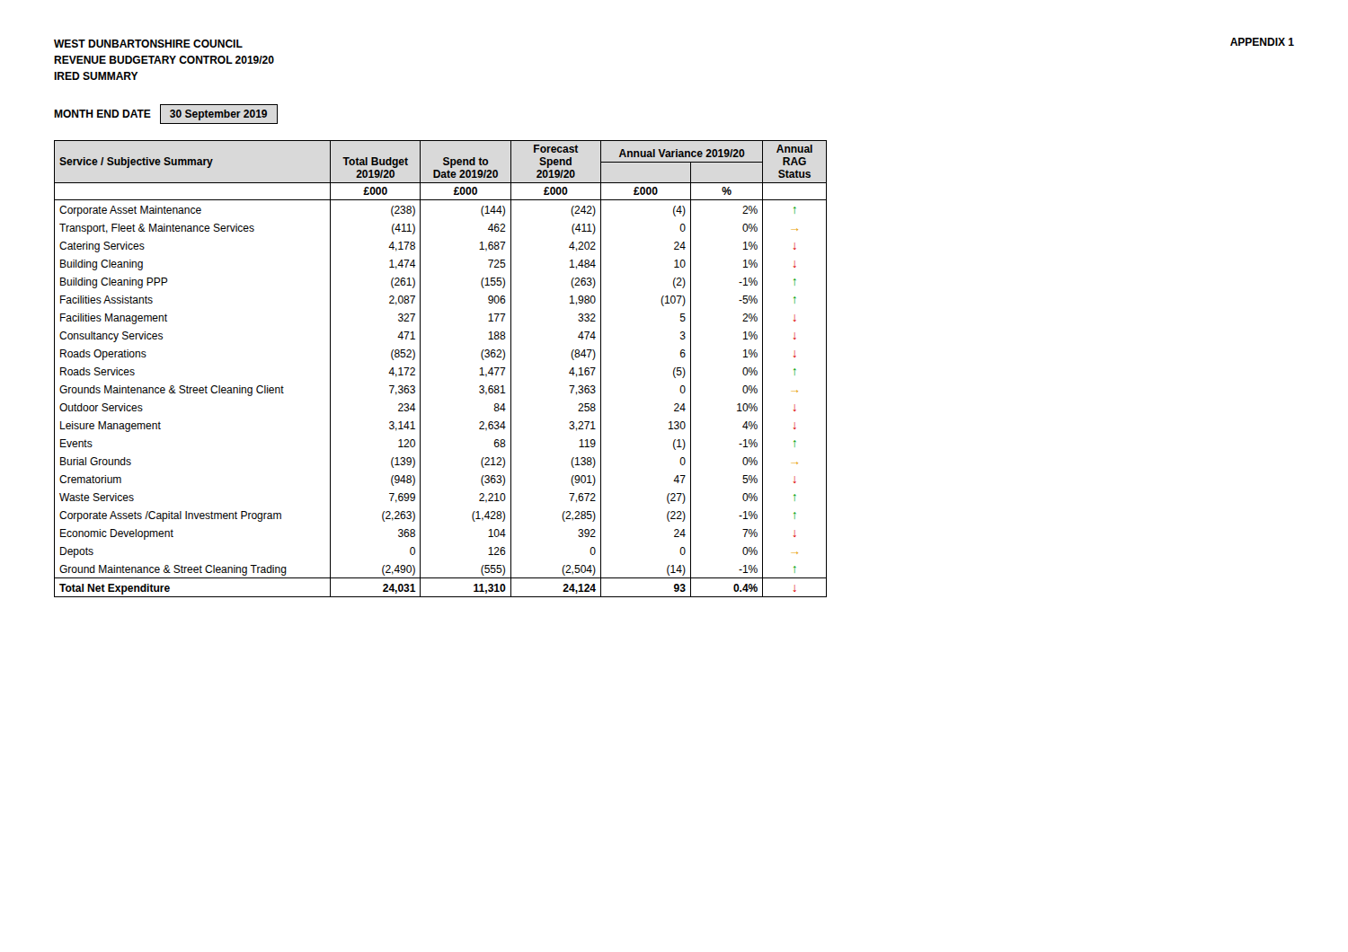WEST DUNBARTONSHIRE COUNCIL
REVENUE BUDGETARY CONTROL 2019/20
IRED SUMMARY
APPENDIX 1
MONTH END DATE 30 September 2019
| Service / Subjective Summary | Total Budget 2019/20 | Spend to Date 2019/20 | Forecast Spend 2019/20 | Annual Variance 2019/20 | Annual RAG Status |
| --- | --- | --- | --- | --- | --- |
| | £000 | £000 | £000 | £000 | % | |
| Corporate Asset Maintenance | (238) | (144) | (242) | (4) | 2% | ↑ |
| Transport, Fleet & Maintenance Services | (411) | 462 | (411) | 0 | 0% | → |
| Catering Services | 4,178 | 1,687 | 4,202 | 24 | 1% | ↓ |
| Building Cleaning | 1,474 | 725 | 1,484 | 10 | 1% | ↓ |
| Building Cleaning PPP | (261) | (155) | (263) | (2) | -1% | ↑ |
| Facilities Assistants | 2,087 | 906 | 1,980 | (107) | -5% | ↑ |
| Facilities Management | 327 | 177 | 332 | 5 | 2% | ↓ |
| Consultancy Services | 471 | 188 | 474 | 3 | 1% | ↓ |
| Roads Operations | (852) | (362) | (847) | 6 | 1% | ↓ |
| Roads Services | 4,172 | 1,477 | 4,167 | (5) | 0% | ↑ |
| Grounds Maintenance & Street Cleaning Client | 7,363 | 3,681 | 7,363 | 0 | 0% | → |
| Outdoor Services | 234 | 84 | 258 | 24 | 10% | ↓ |
| Leisure Management | 3,141 | 2,634 | 3,271 | 130 | 4% | ↓ |
| Events | 120 | 68 | 119 | (1) | -1% | ↑ |
| Burial Grounds | (139) | (212) | (138) | 0 | 0% | → |
| Crematorium | (948) | (363) | (901) | 47 | 5% | ↓ |
| Waste Services | 7,699 | 2,210 | 7,672 | (27) | 0% | ↑ |
| Corporate Assets /Capital Investment Program | (2,263) | (1,428) | (2,285) | (22) | -1% | ↑ |
| Economic Development | 368 | 104 | 392 | 24 | 7% | ↓ |
| Depots | 0 | 126 | 0 | 0 | 0% | → |
| Ground Maintenance & Street Cleaning Trading | (2,490) | (555) | (2,504) | (14) | -1% | ↑ |
| Total Net Expenditure | 24,031 | 11,310 | 24,124 | 93 | 0.4% | ↓ |